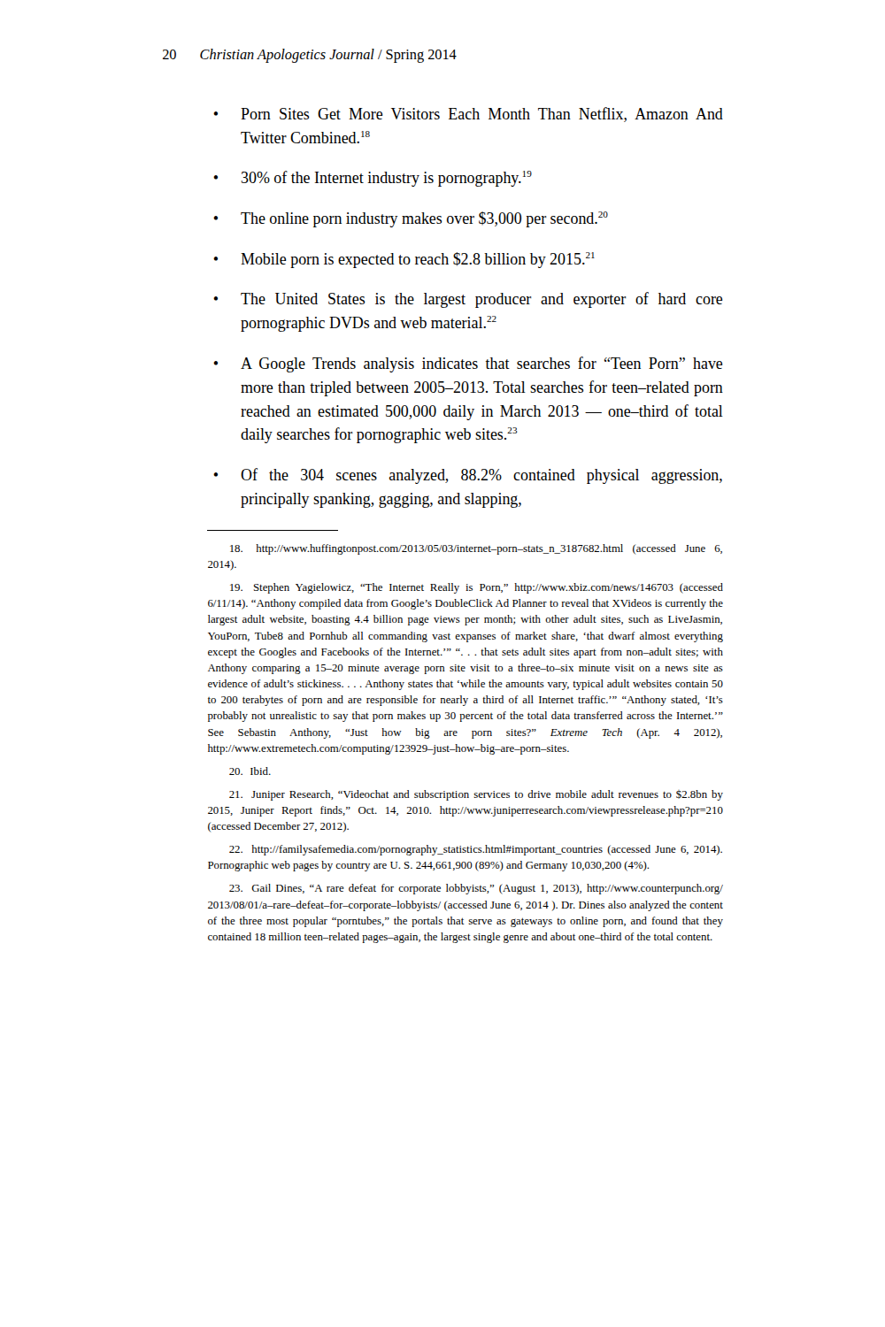20 Christian Apologetics Journal / Spring 2014
Porn Sites Get More Visitors Each Month Than Netflix, Amazon And Twitter Combined.18
30% of the Internet industry is pornography.19
The online porn industry makes over $3,000 per second.20
Mobile porn is expected to reach $2.8 billion by 2015.21
The United States is the largest producer and exporter of hard core pornographic DVDs and web material.22
A Google Trends analysis indicates that searches for “Teen Porn” have more than tripled between 2005–2013. Total searches for teen–related porn reached an estimated 500,000 daily in March 2013 — one–third of total daily searches for pornographic web sites.23
Of the 304 scenes analyzed, 88.2% contained physical aggression, principally spanking, gagging, and slapping,
18. http://www.huffingtonpost.com/2013/05/03/internet–porn–stats_n_3187682.html (accessed June 6, 2014).
19. Stephen Yagielowicz, “The Internet Really is Porn,” http://www.xbiz.com/news/146703 (accessed 6/11/14). “Anthony compiled data from Google’s DoubleClick Ad Planner to reveal that XVideos is currently the largest adult website, boasting 4.4 billion page views per month; with other adult sites, such as LiveJasmin, YouPorn, Tube8 and Pornhub all commanding vast expanses of market share, ‘that dwarf almost everything except the Googles and Facebooks of the Internet.’” “. . . that sets adult sites apart from non–adult sites; with Anthony comparing a 15–20 minute average porn site visit to a three–to–six minute visit on a news site as evidence of adult’s stickiness. . . . Anthony states that ‘while the amounts vary, typical adult websites contain 50 to 200 terabytes of porn and are responsible for nearly a third of all Internet traffic.’” “Anthony stated, ‘It’s probably not unrealistic to say that porn makes up 30 percent of the total data transferred across the Internet.’” See Sebastin Anthony, “Just how big are porn sites?” Extreme Tech (Apr. 4 2012), http://www.extremetech.com/computing/123929–just–how–big–are–porn–sites.
20. Ibid.
21. Juniper Research, “Videochat and subscription services to drive mobile adult revenues to $2.8bn by 2015, Juniper Report finds,” Oct. 14, 2010. http://www.juniperresearch.com/viewpressrelease.php?pr=210 (accessed December 27, 2012).
22. http://familysafemedia.com/pornography_statistics.html#important_countries (accessed June 6, 2014). Pornographic web pages by country are U. S. 244,661,900 (89%) and Germany 10,030,200 (4%).
23. Gail Dines, “A rare defeat for corporate lobbyists,” (August 1, 2013), http://www.counterpunch.org/ 2013/08/01/a–rare–defeat–for–corporate–lobbyists/ (accessed June 6, 2014 ). Dr. Dines also analyzed the content of the three most popular “porntubes,” the portals that serve as gateways to online porn, and found that they contained 18 million teen–related pages–again, the largest single genre and about one–third of the total content.